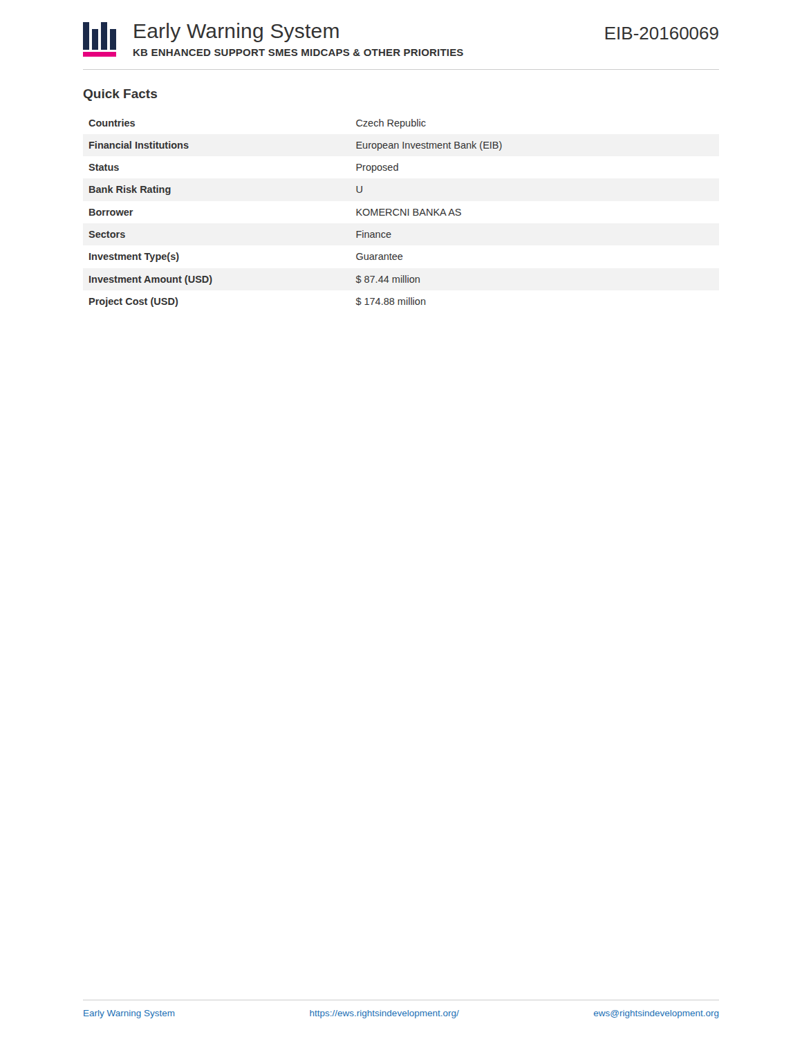Early Warning System
KB ENHANCED SUPPORT SMES MIDCAPS & OTHER PRIORITIES
EIB-20160069
Quick Facts
| Countries | Czech Republic |
| Financial Institutions | European Investment Bank (EIB) |
| Status | Proposed |
| Bank Risk Rating | U |
| Borrower | KOMERCNI BANKA AS |
| Sectors | Finance |
| Investment Type(s) | Guarantee |
| Investment Amount (USD) | $ 87.44 million |
| Project Cost (USD) | $ 174.88 million |
Early Warning System
https://ews.rightsindevelopment.org/
ews@rightsindevelopment.org